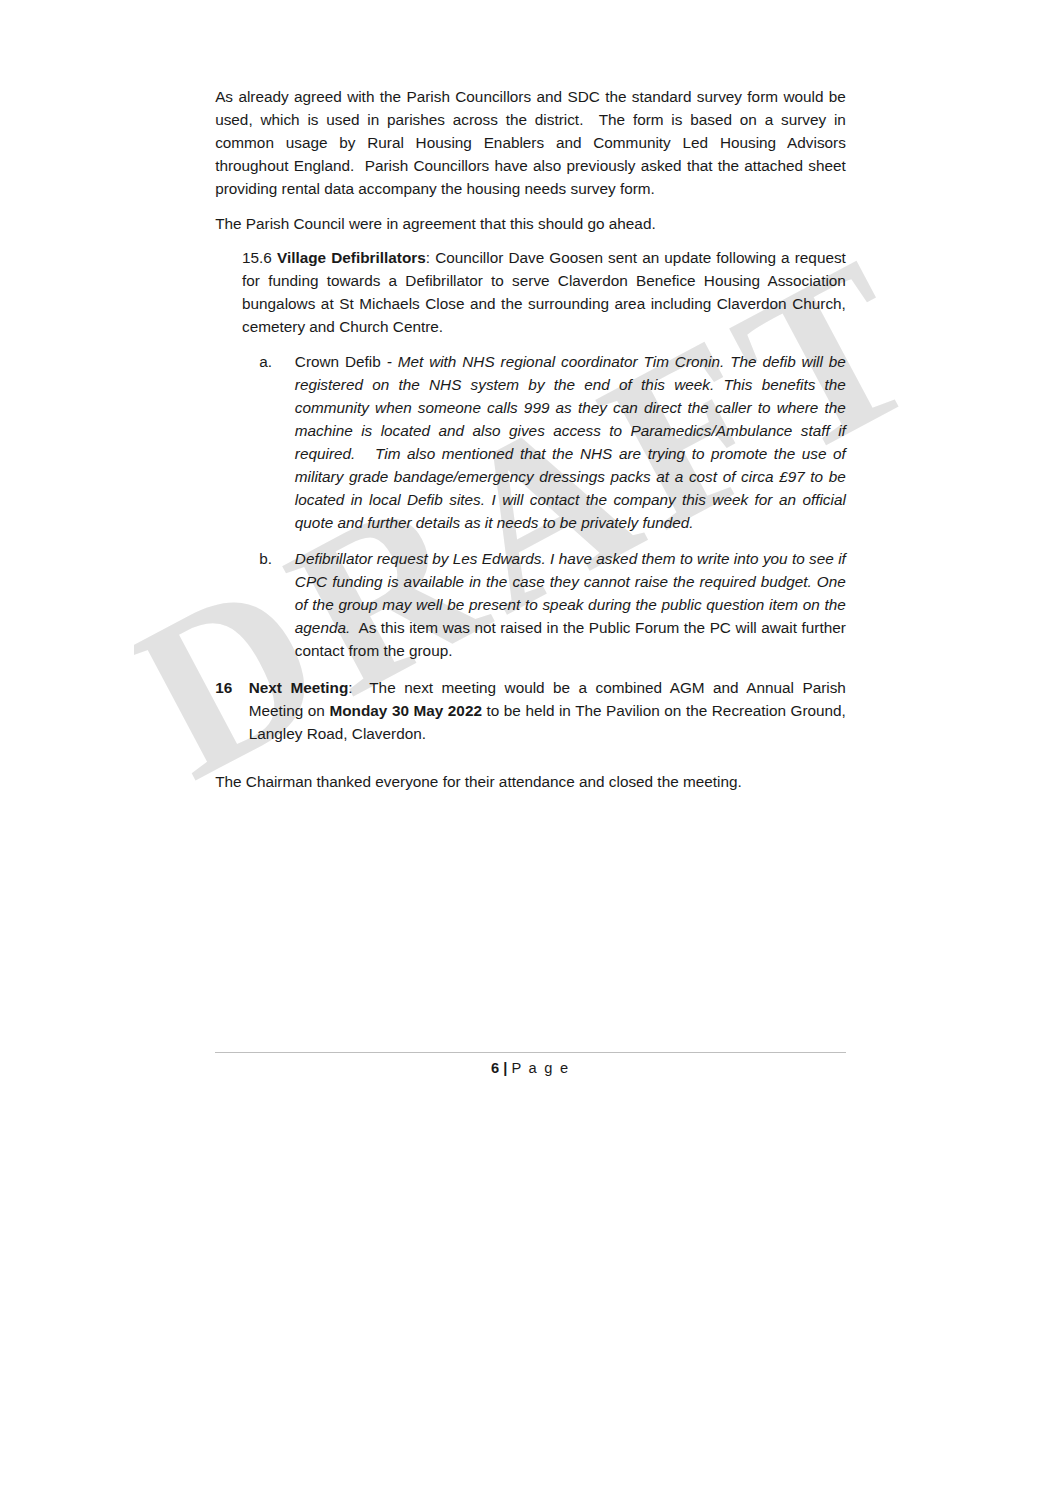DRAFT
As already agreed with the Parish Councillors and SDC the standard survey form would be used, which is used in parishes across the district. The form is based on a survey in common usage by Rural Housing Enablers and Community Led Housing Advisors throughout England. Parish Councillors have also previously asked that the attached sheet providing rental data accompany the housing needs survey form.
The Parish Council were in agreement that this should go ahead.
15.6 Village Defibrillators: Councillor Dave Goosen sent an update following a request for funding towards a Defibrillator to serve Claverdon Benefice Housing Association bungalows at St Michaels Close and the surrounding area including Claverdon Church, cemetery and Church Centre.
Crown Defib - Met with NHS regional coordinator Tim Cronin. The defib will be registered on the NHS system by the end of this week. This benefits the community when someone calls 999 as they can direct the caller to where the machine is located and also gives access to Paramedics/Ambulance staff if required. Tim also mentioned that the NHS are trying to promote the use of military grade bandage/emergency dressings packs at a cost of circa £97 to be located in local Defib sites. I will contact the company this week for an official quote and further details as it needs to be privately funded.
Defibrillator request by Les Edwards. I have asked them to write into you to see if CPC funding is available in the case they cannot raise the required budget. One of the group may well be present to speak during the public question item on the agenda. As this item was not raised in the Public Forum the PC will await further contact from the group.
16
Next Meeting: The next meeting would be a combined AGM and Annual Parish Meeting on Monday 30 May 2022 to be held in The Pavilion on the Recreation Ground, Langley Road, Claverdon.
The Chairman thanked everyone for their attendance and closed the meeting.
6 | P a g e